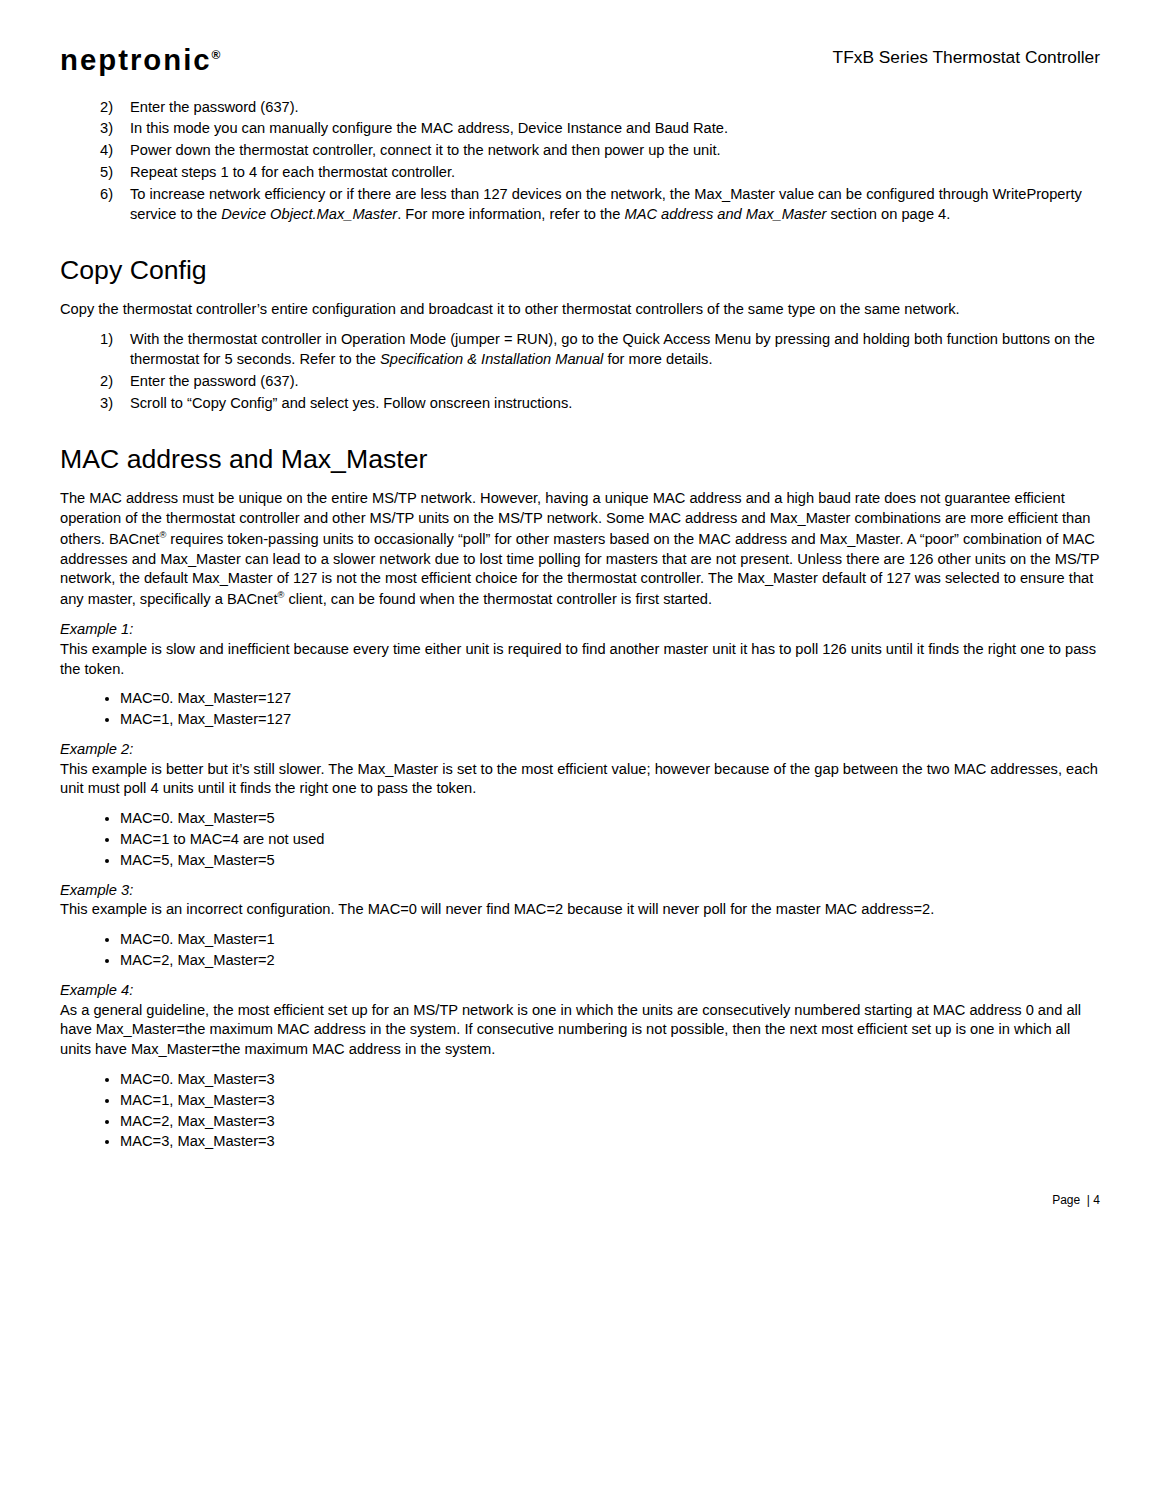neptronic®
TFxB Series Thermostat Controller
2) Enter the password (637).
3) In this mode you can manually configure the MAC address, Device Instance and Baud Rate.
4) Power down the thermostat controller, connect it to the network and then power up the unit.
5) Repeat steps 1 to 4 for each thermostat controller.
6) To increase network efficiency or if there are less than 127 devices on the network, the Max_Master value can be configured through WriteProperty service to the Device Object.Max_Master. For more information, refer to the MAC address and Max_Master section on page 4.
Copy Config
Copy the thermostat controller’s entire configuration and broadcast it to other thermostat controllers of the same type on the same network.
1) With the thermostat controller in Operation Mode (jumper = RUN), go to the Quick Access Menu by pressing and holding both function buttons on the thermostat for 5 seconds. Refer to the Specification & Installation Manual for more details.
2) Enter the password (637).
3) Scroll to “Copy Config” and select yes. Follow onscreen instructions.
MAC address and Max_Master
The MAC address must be unique on the entire MS/TP network. However, having a unique MAC address and a high baud rate does not guarantee efficient operation of the thermostat controller and other MS/TP units on the MS/TP network. Some MAC address and Max_Master combinations are more efficient than others. BACnet® requires token-passing units to occasionally “poll” for other masters based on the MAC address and Max_Master. A “poor” combination of MAC addresses and Max_Master can lead to a slower network due to lost time polling for masters that are not present. Unless there are 126 other units on the MS/TP network, the default Max_Master of 127 is not the most efficient choice for the thermostat controller. The Max_Master default of 127 was selected to ensure that any master, specifically a BACnet® client, can be found when the thermostat controller is first started.
Example 1:
This example is slow and inefficient because every time either unit is required to find another master unit it has to poll 126 units until it finds the right one to pass the token.
MAC=0. Max_Master=127
MAC=1, Max_Master=127
Example 2:
This example is better but it’s still slower. The Max_Master is set to the most efficient value; however because of the gap between the two MAC addresses, each unit must poll 4 units until it finds the right one to pass the token.
MAC=0. Max_Master=5
MAC=1 to MAC=4 are not used
MAC=5, Max_Master=5
Example 3:
This example is an incorrect configuration. The MAC=0 will never find MAC=2 because it will never poll for the master MAC address=2.
MAC=0. Max_Master=1
MAC=2, Max_Master=2
Example 4:
As a general guideline, the most efficient set up for an MS/TP network is one in which the units are consecutively numbered starting at MAC address 0 and all have Max_Master=the maximum MAC address in the system. If consecutive numbering is not possible, then the next most efficient set up is one in which all units have Max_Master=the maximum MAC address in the system.
MAC=0. Max_Master=3
MAC=1, Max_Master=3
MAC=2, Max_Master=3
MAC=3, Max_Master=3
Page | 4